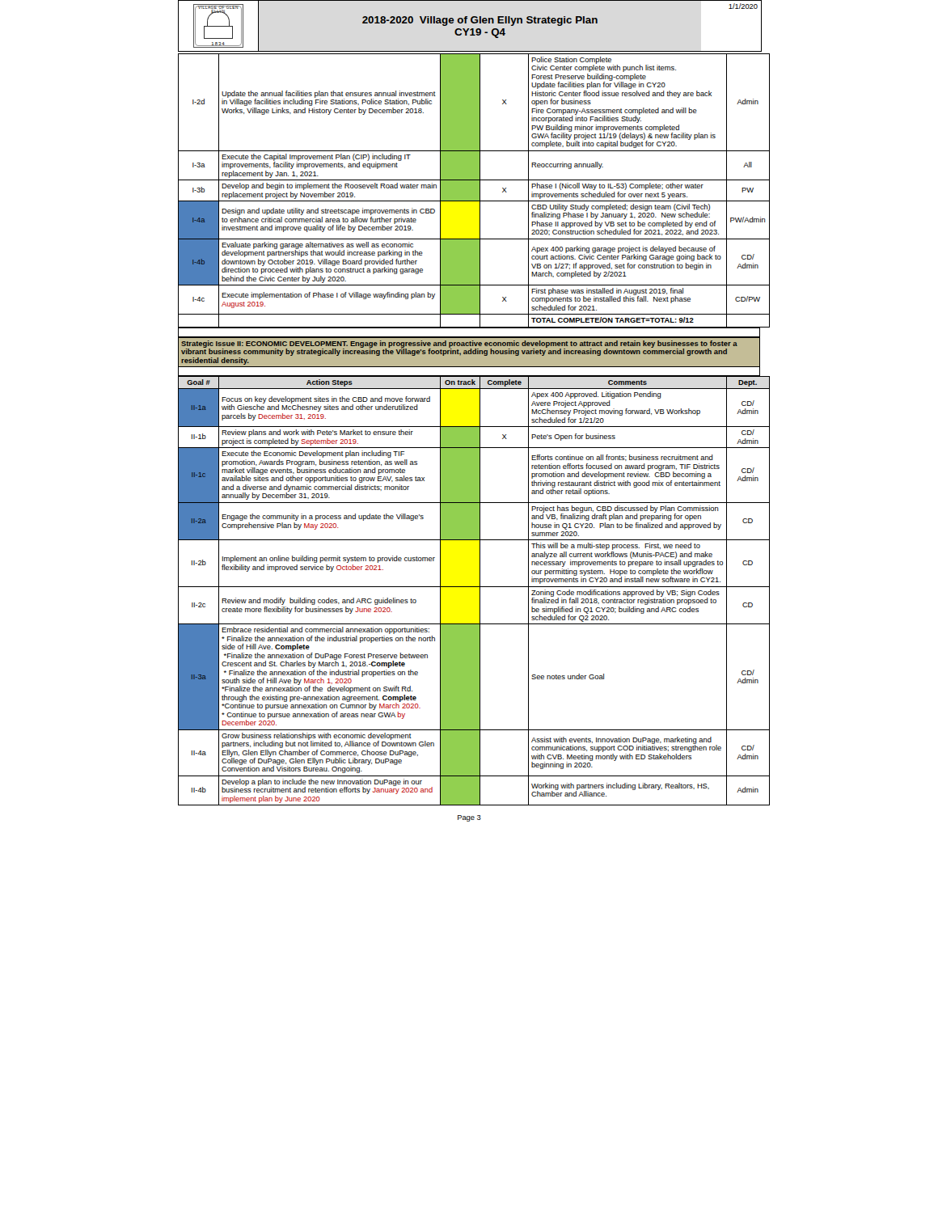VILLAGE OF GLEN ELLYN
1834
2018-2020 Village of Glen Ellyn Strategic Plan
CY19 - Q4
1/1/2020
| I-2d | Update the annual facilities plan that ensures annual investment in Village facilities including Fire Stations, Police Station, Public Works, Village Links, and History Center by December 2018. | | X | Police Station Complete Civic Center complete with punch list items. Forest Preserve building-complete Update facilities plan for Village in CY20 Historic Center flood issue resolved and they are back open for business Fire Company-Assessment completed and will be incorporated into Facilities Study. PW Building minor improvements completed GWA facility project 11/19 (delays) & new facility plan is complete, built into capital budget for CY20. | Admin |
| I-3a | Execute the Capital Improvement Plan (CIP) including IT improvements, facility improvements, and equipment replacement by Jan. 1, 2021. | | | Reoccurring annually. | All |
| I-3b | Develop and begin to implement the Roosevelt Road water main replacement project by November 2019. | | X | Phase I (Nicoll Way to IL-53) Complete; other water improvements scheduled for over next 5 years. | PW |
| I-4a | Design and update utility and streetscape improvements in CBD to enhance critical commercial area to allow further private investment and improve quality of life by December 2019. | | | CBD Utility Study completed; design team (Civil Tech) finalizing Phase I by January 1, 2020. New schedule: Phase II approved by VB set to be completed by end of 2020; Construction scheduled for 2021, 2022, and 2023. | PW/Admin |
| I-4b | Evaluate parking garage alternatives as well as economic development partnerships that would increase parking in the downtown by October 2019. Village Board provided further direction to proceed with plans to construct a parking garage behind the Civic Center by July 2020. | | | Apex 400 parking garage project is delayed because of court actions. Civic Center Parking Garage going back to VB on 1/27; If approved, set for constrution to begin in March, completed by 2/2021 | CD/ Admin |
| I-4c | Execute implementation of Phase I of Village wayfinding plan by August 2019. | | X | First phase was installed in August 2019, final components to be installed this fall. Next phase scheduled for 2021. | CD/PW |
| | | | | TOTAL COMPLETE/ON TARGET=TOTAL: 9/12 | |
| Strategic Issue II: ECONOMIC DEVELOPMENT. Engage in progressive and proactive economic development to attract and retain key businesses to foster a vibrant business community by strategically increasing the Village's footprint, adding housing variety and increasing downtown commercial growth and residential density. |
| Goal # | Action Steps | On track | Complete | Comments | Dept. |
| --- | --- | --- | --- | --- | --- |
| II-1a | Focus on key development sites in the CBD and move forward with Giesche and McChesney sites and other underutilized parcels by December 31, 2019. | | | Apex 400 Approved. Litigation Pending Avere Project Approved McChensey Project moving forward, VB Workshop scheduled for 1/21/20 | CD/ Admin |
| II-1b | Review plans and work with Pete's Market to ensure their project is completed by September 2019. | | X | Pete's Open for business | CD/ Admin |
| II-1c | Execute the Economic Development plan including TIF promotion, Awards Program, business retention, as well as market village events, business education and promote available sites and other opportunities to grow EAV, sales tax and a diverse and dynamic commercial districts; monitor annually by December 31, 2019. | | | Efforts continue on all fronts; business recruitment and retention efforts focused on award program, TIF Districts promotion and development review. CBD becoming a thriving restaurant district with good mix of entertainment and other retail options. | CD/ Admin |
| II-2a | Engage the community in a process and update the Village's Comprehensive Plan by May 2020. | | | Project has begun, CBD discussed by Plan Commission and VB, finalizing draft plan and preparing for open house in Q1 CY20. Plan to be finalized and approved by summer 2020. | CD |
| II-2b | Implement an online building permit system to provide customer flexibility and improved service by October 2021. | | | This will be a multi-step process. First, we need to analyze all current workflows (Munis-PACE) and make necessary improvements to prepare to insall upgrades to our permitting system. Hope to complete the workflow improvements in CY20 and install new software in CY21. | CD |
| II-2c | Review and modify building codes, and ARC guidelines to create more flexibility for businesses by June 2020. | | | Zoning Code modifications approved by VB; Sign Codes finalized in fall 2018, contractor registration propsoed to be simplified in Q1 CY20; building and ARC codes scheduled for Q2 2020. | CD |
| II-3a | Embrace residential and commercial annexation opportunities: * Finalize the annexation of the industrial properties on the north side of Hill Ave. Complete *Finalize the annexation of DuPage Forest Preserve between Crescent and St. Charles by March 1, 2018.- Complete * Finalize the annexation of the industrial properties on the south side of Hill Ave by March 1, 2020 *Finalize the annexation of the development on Swift Rd. through the existing pre-annexation agreement. Complete *Continue to pursue annexation on Cumnor by March 2020. * Continue to pursue annexation of areas near GWA by December 2020. | | | See notes under Goal | CD/ Admin |
| II-4a | Grow business relationships with economic development partners, including but not limited to, Alliance of Downtown Glen Ellyn, Glen Ellyn Chamber of Commerce, Choose DuPage, College of DuPage, Glen Ellyn Public Library, DuPage Convention and Visitors Bureau. Ongoing. | | | Assist with events, Innovation DuPage, marketing and communications, support COD initiatives; strengthen role with CVB. Meeting montly with ED Stakeholders beginning in 2020. | CD/ Admin |
| II-4b | Develop a plan to include the new Innovation DuPage in our business recruitment and retention efforts by January 2020 and implement plan by June 2020 | | | Working with partners including Library, Realtors, HS, Chamber and Alliance. | Admin |
Page 3